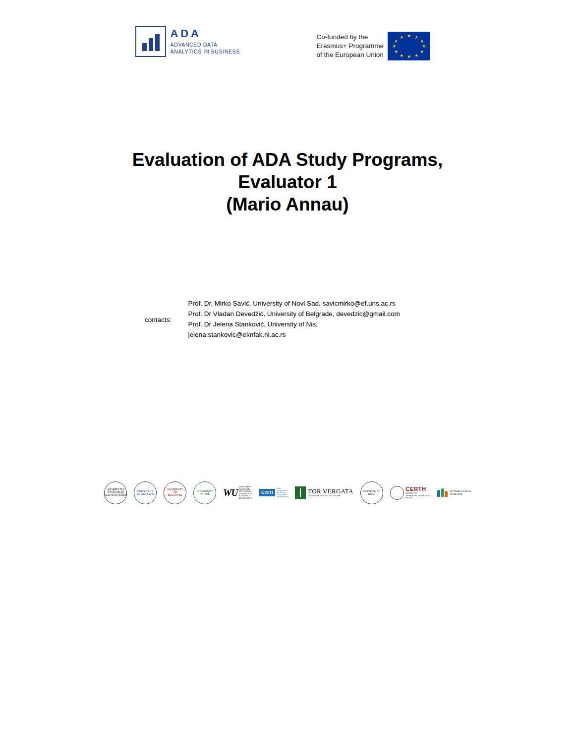ADA
ADVANCED DATA
ANALYTICS IN BUSINESS
Co-funded by the
Erasmus+ Programme
of the European Union
★ ★ ★ ★ ★ ★ ★ ★ ★ ★ ★ ★
Evaluation of ADA Study Programs,
Evaluator 1
(Mario Annau)
contacts:
Prof. Dr. Mirko Savić, University of Novi Sad, savicmirko@ef.uns.ac.rs
Prof. Dr Vladan Devedžić, University of Belgrade, devedzic@gmail.com
Prof. Dr Jelena Stanković, University of Nis,
jelena.stankovic@eknfak.ni.ac.rs
UNIVERSITAS STUDIORUM NEOPLANTENSIS
UNIVERSITY OF NOVI SAD
UNIVERSITY OF BELGRADE
UNIVERSITY OF NIŠ
WU
WIRTSCHAFTS
UNIVERSITÄT
WIEN VIENNA
UNIVERSITY OF
ECONOMICS
AND BUSINESS
EISTI
École
Internationale
des Sciences
du Traitement
de l'Information
TOR VERGATA
UNIVERSITÀ DEGLI STUDI DI ROMA
UNIVERSITY SEAL
CERTH
CENTRE FOR
RESEARCH & TECHNOLOGY
HELLAS
SRPSKA ASOCIJACIJA
MENADŽERA